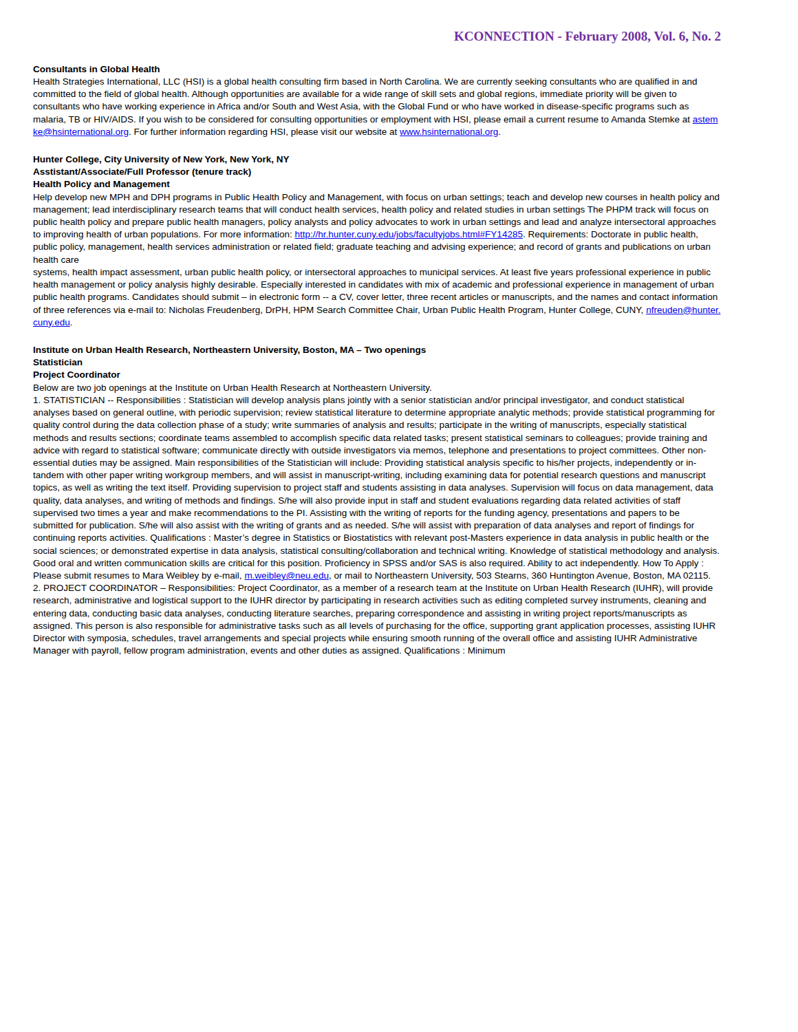KCONNECTION - February 2008, Vol. 6, No. 2
Consultants in Global Health
Health Strategies International, LLC (HSI) is a global health consulting firm based in North Carolina. We are currently seeking consultants who are qualified in and committed to the field of global health. Although opportunities are available for a wide range of skill sets and global regions, immediate priority will be given to consultants who have working experience in Africa and/or South and West Asia, with the Global Fund or who have worked in disease-specific programs such as malaria, TB or HIV/AIDS. If you wish to be considered for consulting opportunities or employment with HSI, please email a current resume to Amanda Stemke at astemke@hsinternational.org. For further information regarding HSI, please visit our website at www.hsinternational.org.
Hunter College, City University of New York, New York, NY
Asstistant/Associate/Full Professor (tenure track)
Health Policy and Management
Help develop new MPH and DPH programs in Public Health Policy and Management, with focus on urban settings; teach and develop new courses in health policy and management; lead interdisciplinary research teams that will conduct health services, health policy and related studies in urban settings The PHPM track will focus on public health policy and prepare public health managers, policy analysts and policy advocates to work in urban settings and lead and analyze intersectoral approaches to improving health of urban populations. For more information: http://hr.hunter.cuny.edu/jobs/facultyjobs.html#FY14285. Requirements: Doctorate in public health, public policy, management, health services administration or related field; graduate teaching and advising experience; and record of grants and publications on urban health care
systems, health impact assessment, urban public health policy, or intersectoral approaches to municipal services. At least five years professional experience in public health management or policy analysis highly desirable. Especially interested in candidates with mix of academic and professional experience in management of urban public health programs. Candidates should submit – in electronic form -- a CV, cover letter, three recent articles or manuscripts, and the names and contact information of three references via e-mail to: Nicholas Freudenberg, DrPH, HPM Search Committee Chair, Urban Public Health Program, Hunter College, CUNY, nfreuden@hunter.cuny.edu.
Institute on Urban Health Research, Northeastern University, Boston, MA – Two openings
Statistician
Project Coordinator
Below are two job openings at the Institute on Urban Health Research at Northeastern University.
1. STATISTICIAN -- Responsibilities : Statistician will develop analysis plans jointly with a senior statistician and/or principal investigator, and conduct statistical analyses based on general outline, with periodic supervision; review statistical literature to determine appropriate analytic methods; provide statistical programming for quality control during the data collection phase of a study; write summaries of analysis and results; participate in the writing of manuscripts, especially statistical methods and results sections; coordinate teams assembled to accomplish specific data related tasks; present statistical seminars to colleagues; provide training and advice with regard to statistical software; communicate directly with outside investigators via memos, telephone and presentations to project committees. Other non-essential duties may be assigned. Main responsibilities of the Statistician will include: Providing statistical analysis specific to his/her projects, independently or in-tandem with other paper writing workgroup members, and will assist in manuscript-writing, including examining data for potential research questions and manuscript topics, as well as writing the text itself. Providing supervision to project staff and students assisting in data analyses. Supervision will focus on data management, data quality, data analyses, and writing of methods and findings. S/he will also provide input in staff and student evaluations regarding data related activities of staff supervised two times a year and make recommendations to the PI. Assisting with the writing of reports for the funding agency, presentations and papers to be submitted for publication. S/he will also assist with the writing of grants and as needed. S/he will assist with preparation of data analyses and report of findings for continuing reports activities. Qualifications : Master’s degree in Statistics or Biostatistics with relevant post-Masters experience in data analysis in public health or the social sciences; or demonstrated expertise in data analysis, statistical consulting/collaboration and technical writing. Knowledge of statistical methodology and analysis. Good oral and written communication skills are critical for this position. Proficiency in SPSS and/or SAS is also required. Ability to act independently. How To Apply : Please submit resumes to Mara Weibley by e-mail, m.weibley@neu.edu, or mail to Northeastern University, 503 Stearns, 360 Huntington Avenue, Boston, MA 02115.
2. PROJECT COORDINATOR – Responsibilities: Project Coordinator, as a member of a research team at the Institute on Urban Health Research (IUHR), will provide research, administrative and logistical support to the IUHR director by participating in research activities such as editing completed survey instruments, cleaning and entering data, conducting basic data analyses, conducting literature searches, preparing correspondence and assisting in writing project reports/manuscripts as assigned. This person is also responsible for administrative tasks such as all levels of purchasing for the office, supporting grant application processes, assisting IUHR Director with symposia, schedules, travel arrangements and special projects while ensuring smooth running of the overall office and assisting IUHR Administrative Manager with payroll, fellow program administration, events and other duties as assigned. Qualifications : Minimum